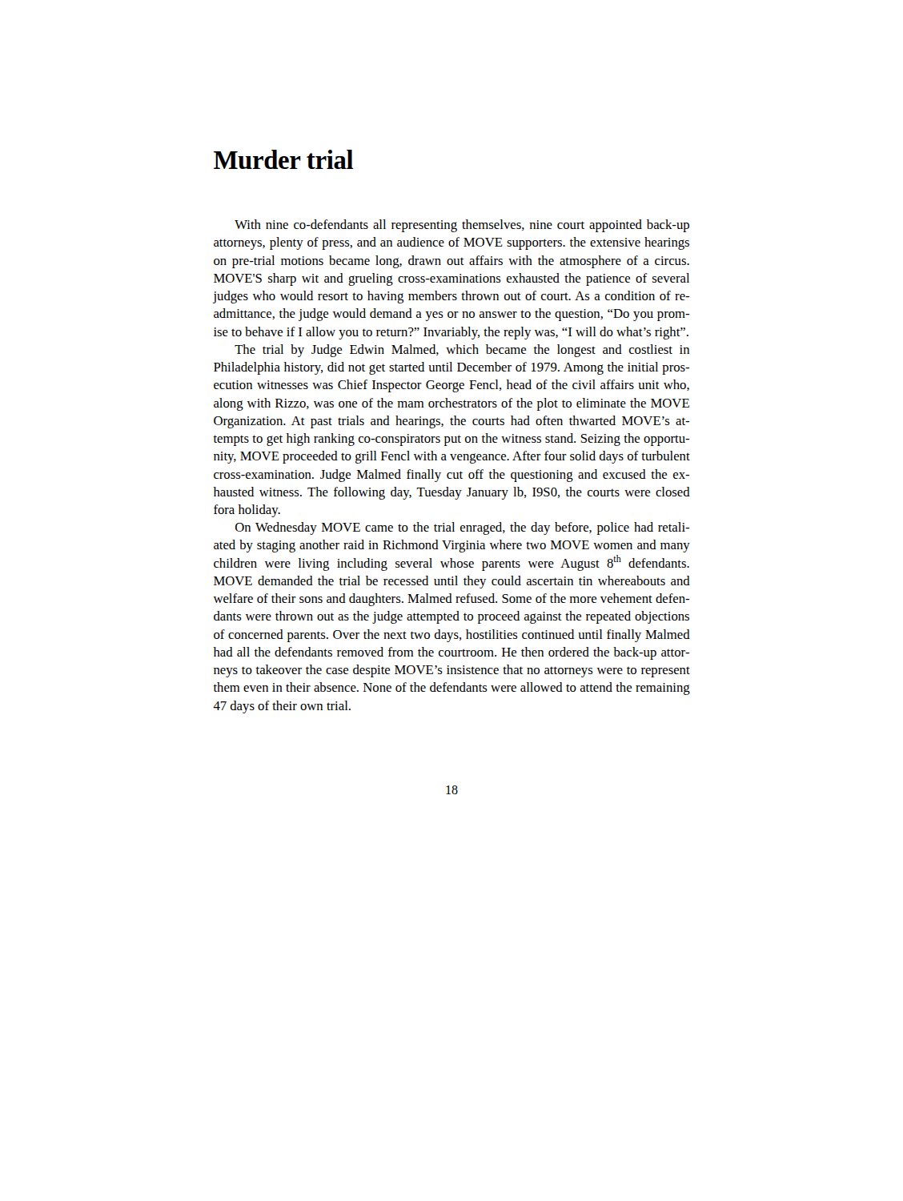Murder trial
With nine co-defendants all representing themselves, nine court appointed back-up attorneys, plenty of press, and an audience of MOVE supporters. the extensive hearings on pre-trial motions became long, drawn out affairs with the atmosphere of a circus. MOVE'S sharp wit and grueling cross-examinations exhausted the patience of several judges who would resort to having members thrown out of court. As a condition of re-admittance, the judge would demand a yes or no answer to the question, “Do you promise to behave if I allow you to return?” Invariably, the reply was, “I will do what’s right”.
The trial by Judge Edwin Malmed, which became the longest and costliest in Philadelphia history, did not get started until December of 1979. Among the initial prosecution witnesses was Chief Inspector George Fencl, head of the civil affairs unit who, along with Rizzo, was one of the mam orchestrators of the plot to eliminate the MOVE Organization. At past trials and hearings, the courts had often thwarted MOVE’s attempts to get high ranking co-conspirators put on the witness stand. Seizing the opportunity, MOVE proceeded to grill Fencl with a vengeance. After four solid days of turbulent cross-examination. Judge Malmed finally cut off the questioning and excused the exhausted witness. The following day, Tuesday January lb, I9S0, the courts were closed fora holiday.
On Wednesday MOVE came to the trial enraged, the day before, police had retaliated by staging another raid in Richmond Virginia where two MOVE women and many children were living including several whose parents were August 8th defendants. MOVE demanded the trial be recessed until they could ascertain tin whereabouts and welfare of their sons and daughters. Malmed refused. Some of the more vehement defendants were thrown out as the judge attempted to proceed against the repeated objections of concerned parents. Over the next two days, hostilities continued until finally Malmed had all the defendants removed from the courtroom. He then ordered the back-up attorneys to takeover the case despite MOVE’s insistence that no attorneys were to represent them even in their absence. None of the defendants were allowed to attend the remaining 47 days of their own trial.
18